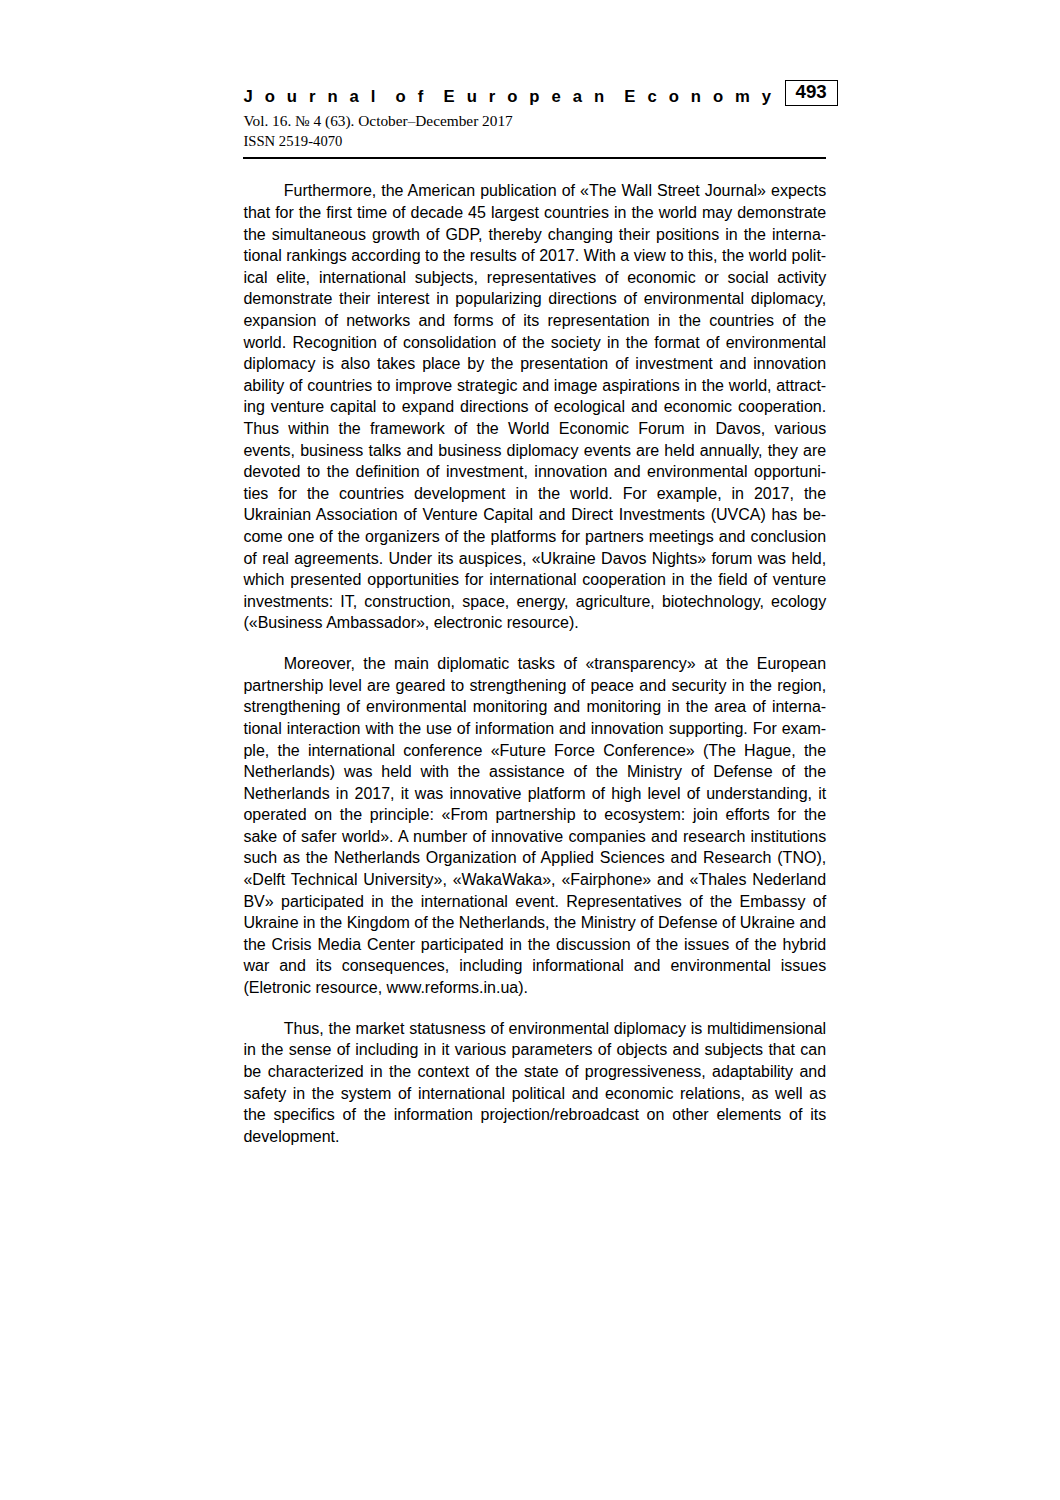493
J o u r n a l o f E u r o p e a n E c o n o m y
Vol. 16. № 4 (63). October–December 2017
ISSN 2519-4070
Furthermore, the American publication of «The Wall Street Journal» expects that for the first time of decade 45 largest countries in the world may demonstrate the simultaneous growth of GDP, thereby changing their positions in the international rankings according to the results of 2017. With a view to this, the world political elite, international subjects, representatives of economic or social activity demonstrate their interest in popularizing directions of environmental diplomacy, expansion of networks and forms of its representation in the countries of the world. Recognition of consolidation of the society in the format of environmental diplomacy is also takes place by the presentation of investment and innovation ability of countries to improve strategic and image aspirations in the world, attracting venture capital to expand directions of ecological and economic cooperation. Thus within the framework of the World Economic Forum in Davos, various events, business talks and business diplomacy events are held annually, they are devoted to the definition of investment, innovation and environmental opportunities for the countries development in the world. For example, in 2017, the Ukrainian Association of Venture Capital and Direct Investments (UVCA) has become one of the organizers of the platforms for partners meetings and conclusion of real agreements. Under its auspices, «Ukraine Davos Nights» forum was held, which presented opportunities for international cooperation in the field of venture investments: IT, construction, space, energy, agriculture, biotechnology, ecology («Business Ambassador», electronic resource).
Moreover, the main diplomatic tasks of «transparency» at the European partnership level are geared to strengthening of peace and security in the region, strengthening of environmental monitoring and monitoring in the area of international interaction with the use of information and innovation supporting. For example, the international conference «Future Force Conference» (The Hague, the Netherlands) was held with the assistance of the Ministry of Defense of the Netherlands in 2017, it was innovative platform of high level of understanding, it operated on the principle: «From partnership to ecosystem: join efforts for the sake of safer world». A number of innovative companies and research institutions such as the Netherlands Organization of Applied Sciences and Research (TNO), «Delft Technical University», «WakaWaka», «Fairphone» and «Thales Nederland BV» participated in the international event. Representatives of the Embassy of Ukraine in the Kingdom of the Netherlands, the Ministry of Defense of Ukraine and the Crisis Media Center participated in the discussion of the issues of the hybrid war and its consequences, including informational and environmental issues (Eletronic resource, www.reforms.in.ua).
Thus, the market statusness of environmental diplomacy is multidimensional in the sense of including in it various parameters of objects and subjects that can be characterized in the context of the state of progressiveness, adaptability and safety in the system of international political and economic relations, as well as the specifics of the information projection/rebroadcast on other elements of its development.